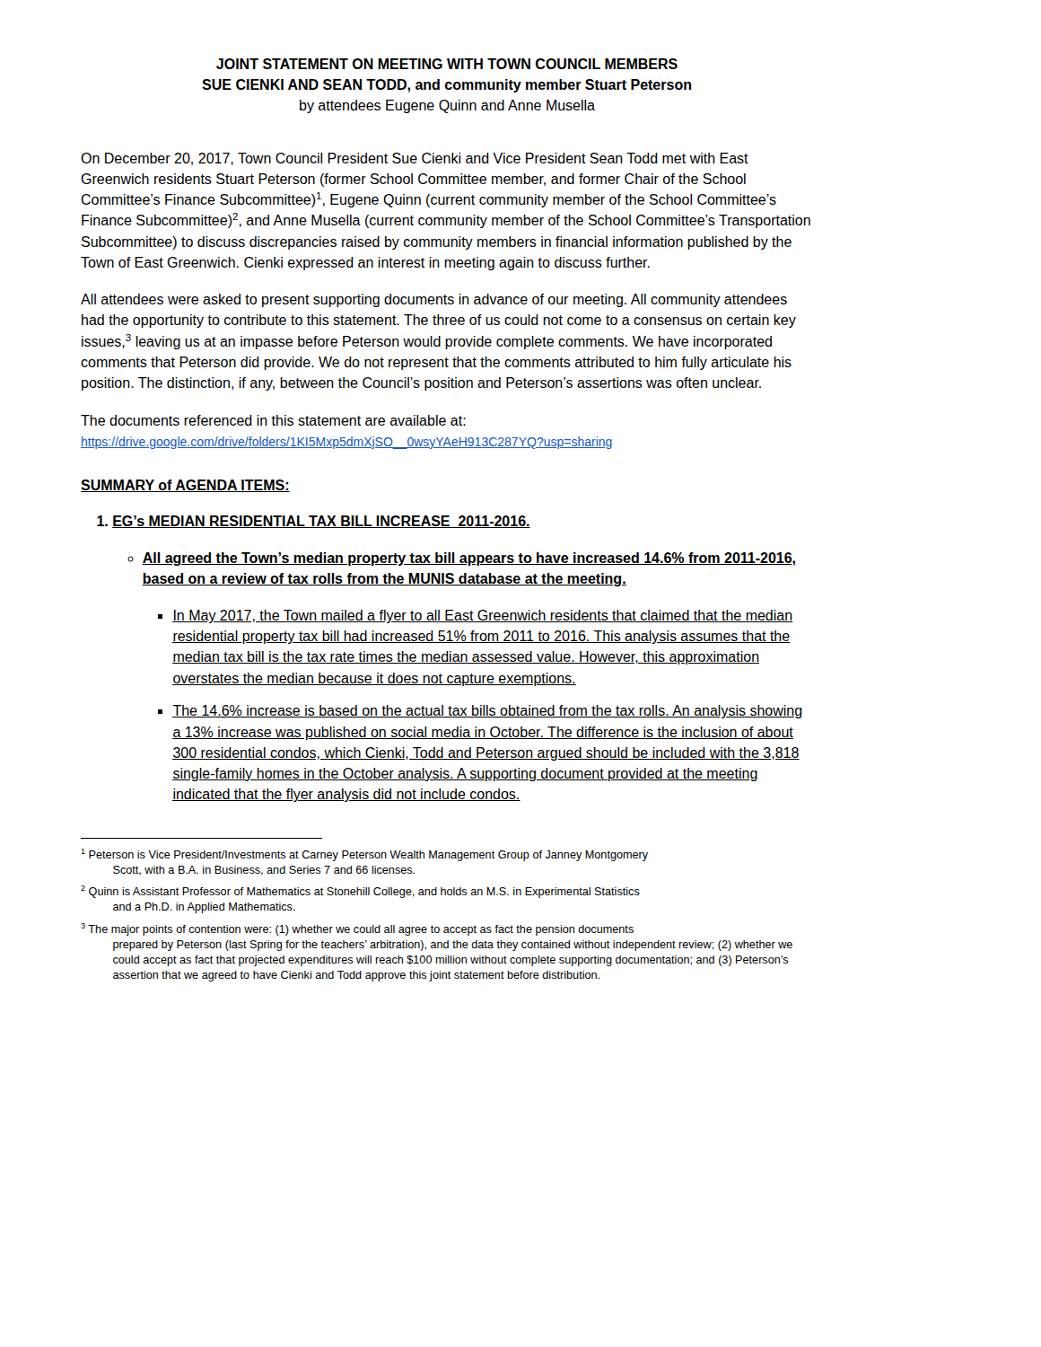Joint Statement on Meeting with Town Council Members
Sue Cienki and Sean Todd, and community member Stuart Peterson
by attendees Eugene Quinn and Anne Musella
On December 20, 2017, Town Council President Sue Cienki and Vice President Sean Todd met with East Greenwich residents Stuart Peterson (former School Committee member, and former Chair of the School Committee’s Finance Subcommittee)1, Eugene Quinn (current community member of the School Committee’s Finance Subcommittee)2, and Anne Musella (current community member of the School Committee’s Transportation Subcommittee) to discuss discrepancies raised by community members in financial information published by the Town of East Greenwich. Cienki expressed an interest in meeting again to discuss further.
All attendees were asked to present supporting documents in advance of our meeting. All community attendees had the opportunity to contribute to this statement. The three of us could not come to a consensus on certain key issues,3 leaving us at an impasse before Peterson would provide complete comments. We have incorporated comments that Peterson did provide. We do not represent that the comments attributed to him fully articulate his position. The distinction, if any, between the Council’s position and Peterson’s assertions was often unclear.
The documents referenced in this statement are available at:
https://drive.google.com/drive/folders/1KI5Mxp5dmXjSO__0wsyYAeH913C287YQ?usp=sharing
SUMMARY of AGENDA ITEMS:
EG’s MEDIAN RESIDENTIAL TAX BILL INCREASE 2011-2016.
All agreed the Town’s median property tax bill appears to have increased 14.6% from 2011-2016, based on a review of tax rolls from the MUNIS database at the meeting.
In May 2017, the Town mailed a flyer to all East Greenwich residents that claimed that the median residential property tax bill had increased 51% from 2011 to 2016. This analysis assumes that the median tax bill is the tax rate times the median assessed value. However, this approximation overstates the median because it does not capture exemptions.
The 14.6% increase is based on the actual tax bills obtained from the tax rolls. An analysis showing a 13% increase was published on social media in October. The difference is the inclusion of about 300 residential condos, which Cienki, Todd and Peterson argued should be included with the 3,818 single-family homes in the October analysis. A supporting document provided at the meeting indicated that the flyer analysis did not include condos.
1 Peterson is Vice President/Investments at Carney Peterson Wealth Management Group of Janney Montgomery Scott, with a B.A. in Business, and Series 7 and 66 licenses.
2 Quinn is Assistant Professor of Mathematics at Stonehill College, and holds an M.S. in Experimental Statistics and a Ph.D. in Applied Mathematics.
3 The major points of contention were: (1) whether we could all agree to accept as fact the pension documents prepared by Peterson (last Spring for the teachers’ arbitration), and the data they contained without independent review; (2) whether we could accept as fact that projected expenditures will reach $100 million without complete supporting documentation; and (3) Peterson’s assertion that we agreed to have Cienki and Todd approve this joint statement before distribution.